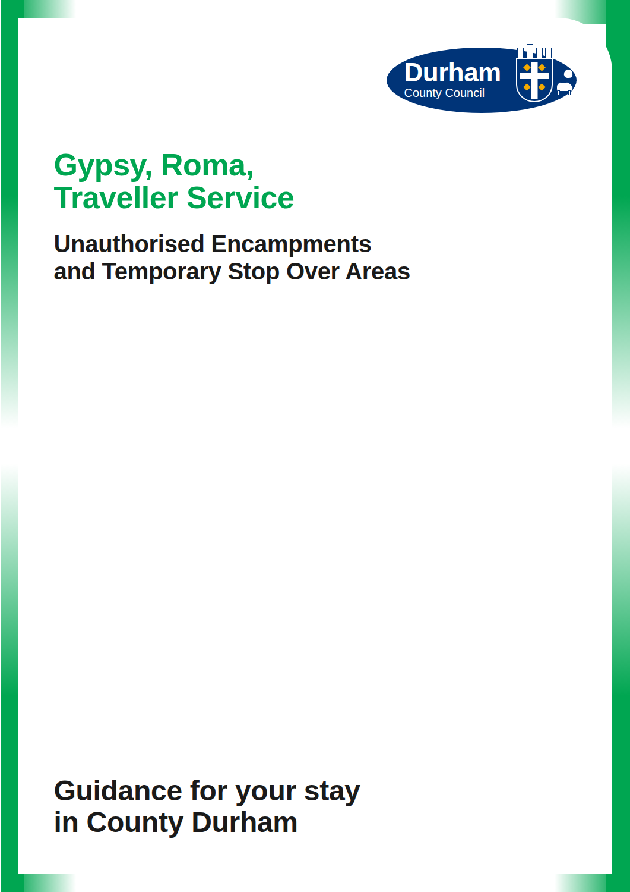Durham County Council
Gypsy, Roma,
Traveller Service
Unauthorised Encampments
and Temporary Stop Over Areas
Guidance for your stay
in County Durham